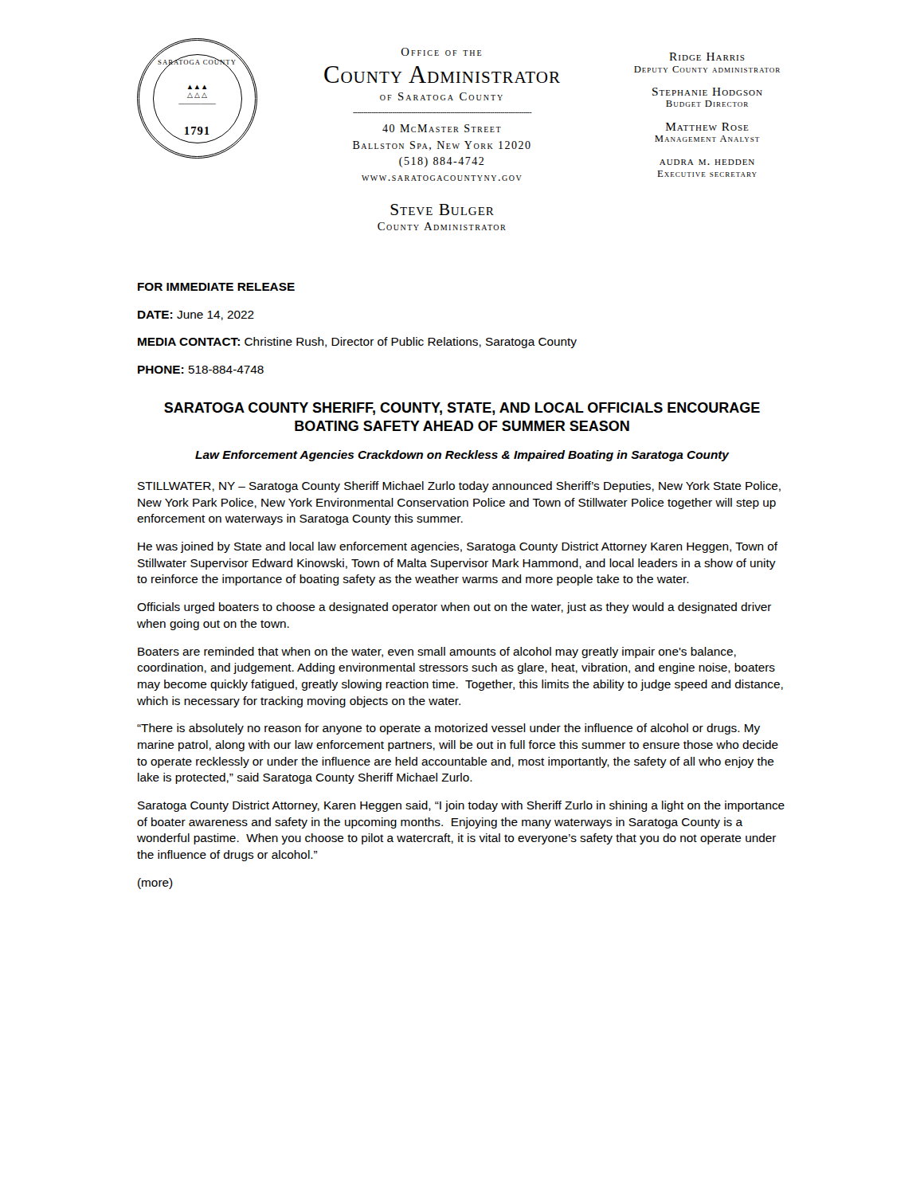Saratoga County
▲▲▲
△ △ △
—————
1791
Office of the
County Administrator
of Saratoga County
--------------------------------------------------------------------------------------
40 McMaster Street
Ballston Spa, New York 12020
(518) 884-4742
www.saratogacountyny.gov
Steve Bulger
County Administrator
Ridge Harris
Deputy County administrator
Stephanie Hodgson
Budget Director
Matthew Rose
Management Analyst
audra m. hedden
Executive secretary
FOR IMMEDIATE RELEASE
DATE: June 14, 2022
MEDIA CONTACT: Christine Rush, Director of Public Relations, Saratoga County
PHONE: 518-884-4748
Saratoga County Sheriff, County, State, and Local Officials Encourage Boating Safety Ahead of Summer Season
Law Enforcement Agencies Crackdown on Reckless & Impaired Boating in Saratoga County
STILLWATER, NY – Saratoga County Sheriff Michael Zurlo today announced Sheriff’s Deputies, New York State Police, New York Park Police, New York Environmental Conservation Police and Town of Stillwater Police together will step up enforcement on waterways in Saratoga County this summer.
He was joined by State and local law enforcement agencies, Saratoga County District Attorney Karen Heggen, Town of Stillwater Supervisor Edward Kinowski, Town of Malta Supervisor Mark Hammond, and local leaders in a show of unity to reinforce the importance of boating safety as the weather warms and more people take to the water.
Officials urged boaters to choose a designated operator when out on the water, just as they would a designated driver when going out on the town.
Boaters are reminded that when on the water, even small amounts of alcohol may greatly impair one's balance, coordination, and judgement. Adding environmental stressors such as glare, heat, vibration, and engine noise, boaters may become quickly fatigued, greatly slowing reaction time. Together, this limits the ability to judge speed and distance, which is necessary for tracking moving objects on the water.
“There is absolutely no reason for anyone to operate a motorized vessel under the influence of alcohol or drugs. My marine patrol, along with our law enforcement partners, will be out in full force this summer to ensure those who decide to operate recklessly or under the influence are held accountable and, most importantly, the safety of all who enjoy the lake is protected,” said Saratoga County Sheriff Michael Zurlo.
Saratoga County District Attorney, Karen Heggen said, “I join today with Sheriff Zurlo in shining a light on the importance of boater awareness and safety in the upcoming months. Enjoying the many waterways in Saratoga County is a wonderful pastime. When you choose to pilot a watercraft, it is vital to everyone’s safety that you do not operate under the influence of drugs or alcohol.”
(more)